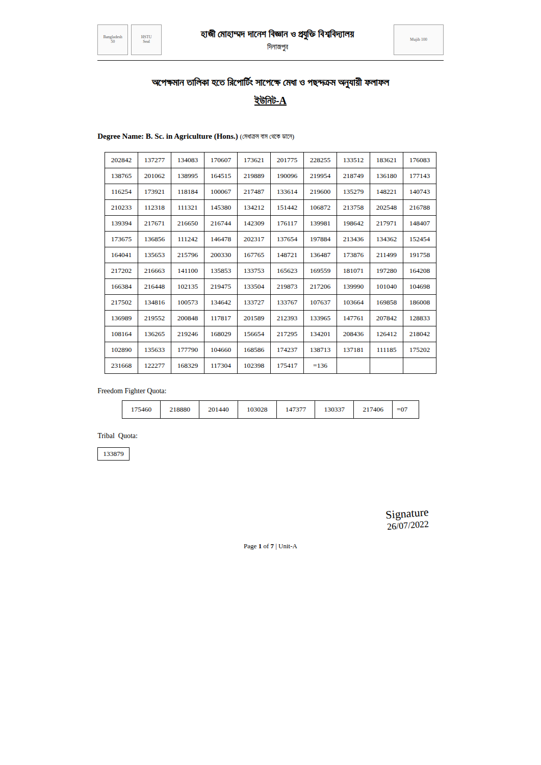Bangladesh
50
HSTU
Seal
হাজী মোহাম্মদ দানেশ বিজ্ঞান ও প্রযুক্তি বিশ্ববিদ্যালয়
দিনাজপুর
Mujib 100
অপেক্ষমান তালিকা হতে রিপোর্টিং সাপেক্ষে মেধা ও পছন্দক্রম অনুযায়ী ফলাফল ইউনিট-A
Degree Name: B. Sc. in Agriculture (Hons.) (মেধাক্রম বাম থেকে ডানে)
| 202842 | 137277 | 134083 | 170607 | 173621 | 201775 | 228255 | 133512 | 183621 | 176083 |
| 138765 | 201062 | 138995 | 164515 | 219889 | 190096 | 219954 | 218749 | 136180 | 177143 |
| 116254 | 173921 | 118184 | 100067 | 217487 | 133614 | 219600 | 135279 | 148221 | 140743 |
| 210233 | 112318 | 111321 | 145380 | 134212 | 151442 | 106872 | 213758 | 202548 | 216788 |
| 139394 | 217671 | 216650 | 216744 | 142309 | 176117 | 139981 | 198642 | 217971 | 148407 |
| 173675 | 136856 | 111242 | 146478 | 202317 | 137654 | 197884 | 213436 | 134362 | 152454 |
| 164041 | 135653 | 215796 | 200330 | 167765 | 148721 | 136487 | 173876 | 211499 | 191758 |
| 217202 | 216663 | 141100 | 135853 | 133753 | 165623 | 169559 | 181071 | 197280 | 164208 |
| 166384 | 216448 | 102135 | 219475 | 133504 | 219873 | 217206 | 139990 | 101040 | 104698 |
| 217502 | 134816 | 100573 | 134642 | 133727 | 133767 | 107637 | 103664 | 169858 | 186008 |
| 136989 | 219552 | 200848 | 117817 | 201589 | 212393 | 133965 | 147761 | 207842 | 128833 |
| 108164 | 136265 | 219246 | 168029 | 156654 | 217295 | 134201 | 208436 | 126412 | 218042 |
| 102890 | 135633 | 177790 | 104660 | 168586 | 174237 | 138713 | 137181 | 111185 | 175202 |
| 231668 | 122277 | 168329 | 117304 | 102398 | 175417 | =136 | | | |
Freedom Fighter Quota:
| 175460 | 218880 | 201440 | 103028 | 147377 | 130337 | 217406 | =07 |
Tribal Quota:
133879
Signature
26/07/2022
Page 1 of 7 | Unit-A